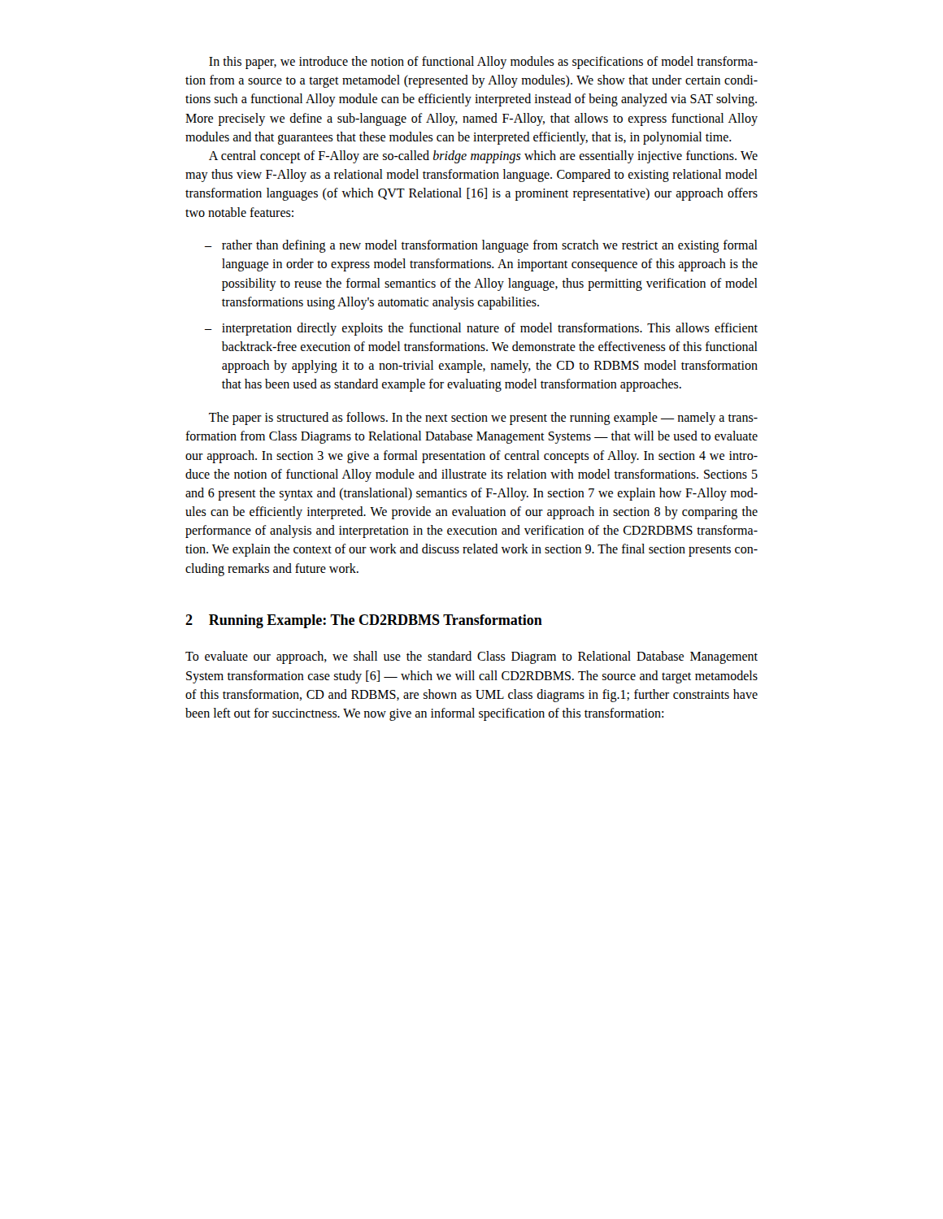In this paper, we introduce the notion of functional Alloy modules as specifications of model transformation from a source to a target metamodel (represented by Alloy modules). We show that under certain conditions such a functional Alloy module can be efficiently interpreted instead of being analyzed via SAT solving. More precisely we define a sub-language of Alloy, named F-Alloy, that allows to express functional Alloy modules and that guarantees that these modules can be interpreted efficiently, that is, in polynomial time.
A central concept of F-Alloy are so-called bridge mappings which are essentially injective functions. We may thus view F-Alloy as a relational model transformation language. Compared to existing relational model transformation languages (of which QVT Relational [16] is a prominent representative) our approach offers two notable features:
rather than defining a new model transformation language from scratch we restrict an existing formal language in order to express model transformations. An important consequence of this approach is the possibility to reuse the formal semantics of the Alloy language, thus permitting verification of model transformations using Alloy's automatic analysis capabilities.
interpretation directly exploits the functional nature of model transformations. This allows efficient backtrack-free execution of model transformations. We demonstrate the effectiveness of this functional approach by applying it to a non-trivial example, namely, the CD to RDBMS model transformation that has been used as standard example for evaluating model transformation approaches.
The paper is structured as follows. In the next section we present the running example — namely a transformation from Class Diagrams to Relational Database Management Systems — that will be used to evaluate our approach. In section 3 we give a formal presentation of central concepts of Alloy. In section 4 we introduce the notion of functional Alloy module and illustrate its relation with model transformations. Sections 5 and 6 present the syntax and (translational) semantics of F-Alloy. In section 7 we explain how F-Alloy modules can be efficiently interpreted. We provide an evaluation of our approach in section 8 by comparing the performance of analysis and interpretation in the execution and verification of the CD2RDBMS transformation. We explain the context of our work and discuss related work in section 9. The final section presents concluding remarks and future work.
2 Running Example: The CD2RDBMS Transformation
To evaluate our approach, we shall use the standard Class Diagram to Relational Database Management System transformation case study [6] — which we will call CD2RDBMS. The source and target metamodels of this transformation, CD and RDBMS, are shown as UML class diagrams in fig.1; further constraints have been left out for succinctness. We now give an informal specification of this transformation: